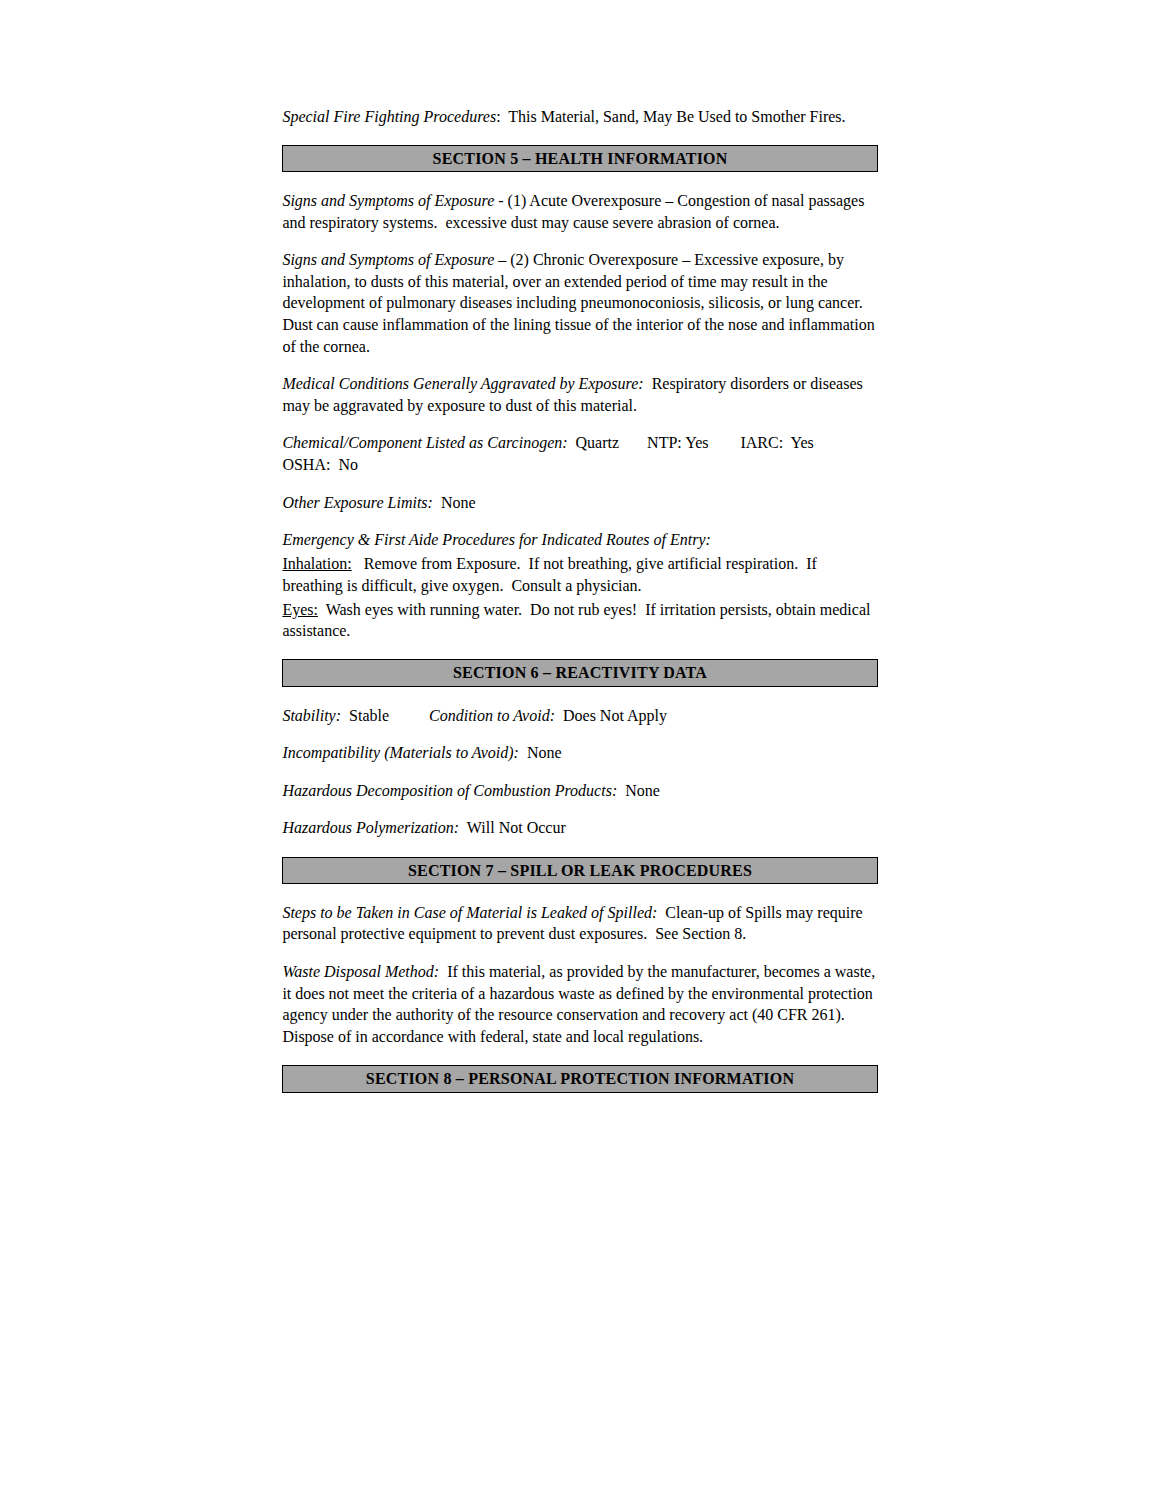Special Fire Fighting Procedures: This Material, Sand, May Be Used to Smother Fires.
SECTION 5 – HEALTH INFORMATION
Signs and Symptoms of Exposure - (1) Acute Overexposure – Congestion of nasal passages and respiratory systems. excessive dust may cause severe abrasion of cornea.
Signs and Symptoms of Exposure – (2) Chronic Overexposure – Excessive exposure, by inhalation, to dusts of this material, over an extended period of time may result in the development of pulmonary diseases including pneumonoconiosis, silicosis, or lung cancer. Dust can cause inflammation of the lining tissue of the interior of the nose and inflammation of the cornea.
Medical Conditions Generally Aggravated by Exposure: Respiratory disorders or diseases may be aggravated by exposure to dust of this material.
Chemical/Component Listed as Carcinogen: Quartz NTP: Yes IARC: Yes OSHA: No
Other Exposure Limits: None
Emergency & First Aide Procedures for Indicated Routes of Entry:
Inhalation: Remove from Exposure. If not breathing, give artificial respiration. If breathing is difficult, give oxygen. Consult a physician.
Eyes: Wash eyes with running water. Do not rub eyes! If irritation persists, obtain medical assistance.
SECTION 6 – REACTIVITY DATA
Stability: Stable Condition to Avoid: Does Not Apply
Incompatibility (Materials to Avoid): None
Hazardous Decomposition of Combustion Products: None
Hazardous Polymerization: Will Not Occur
SECTION 7 – SPILL OR LEAK PROCEDURES
Steps to be Taken in Case of Material is Leaked of Spilled: Clean-up of Spills may require personal protective equipment to prevent dust exposures. See Section 8.
Waste Disposal Method: If this material, as provided by the manufacturer, becomes a waste, it does not meet the criteria of a hazardous waste as defined by the environmental protection agency under the authority of the resource conservation and recovery act (40 CFR 261). Dispose of in accordance with federal, state and local regulations.
SECTION 8 – PERSONAL PROTECTION INFORMATION